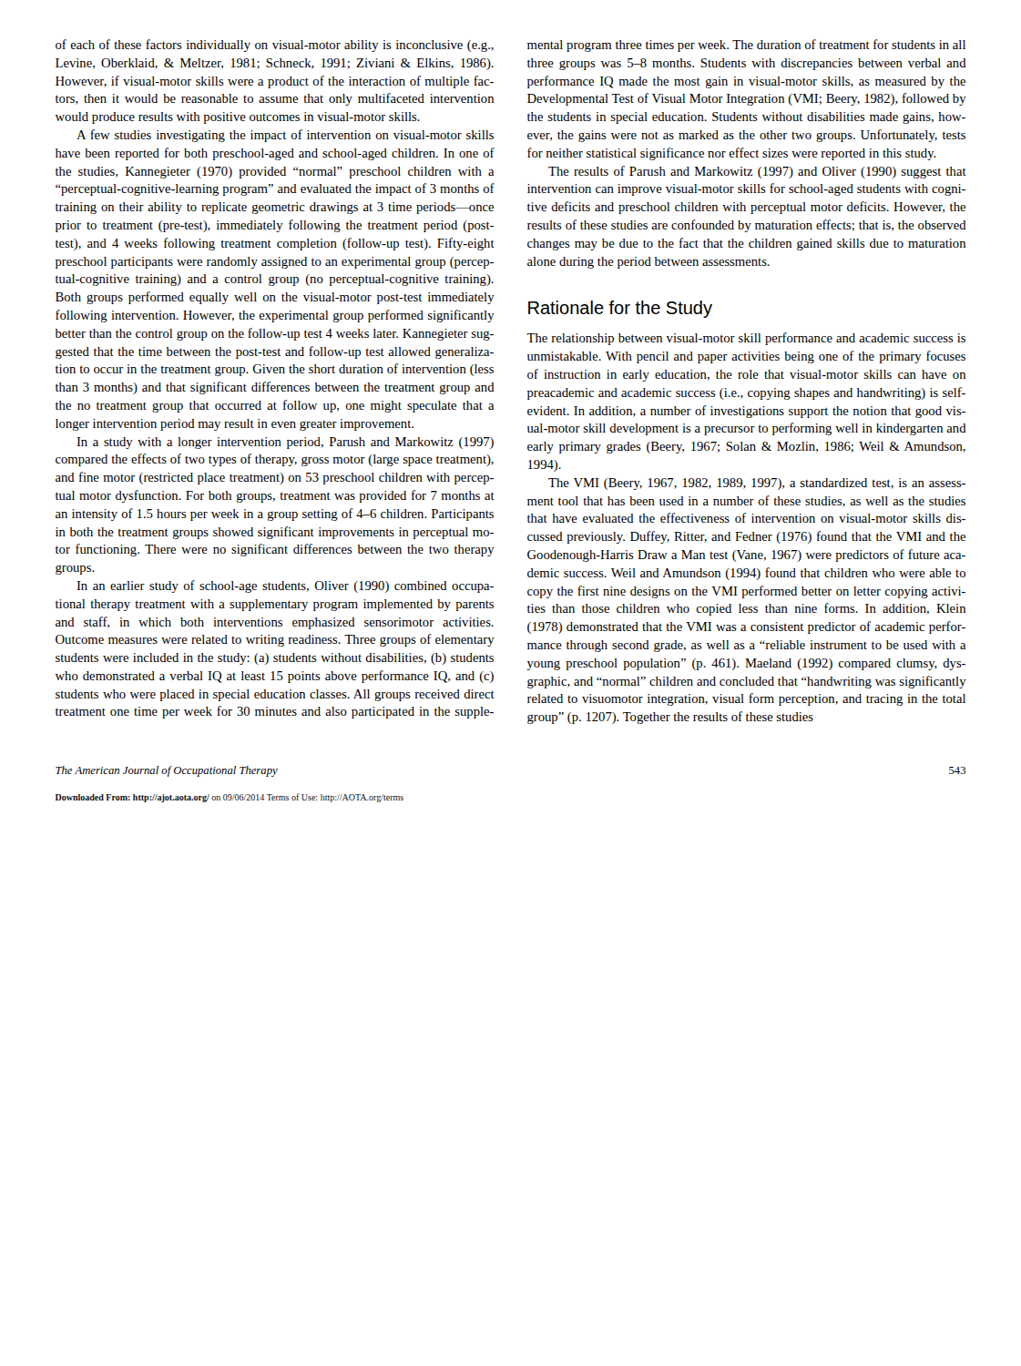of each of these factors individually on visual-motor ability is inconclusive (e.g., Levine, Oberklaid, & Meltzer, 1981; Schneck, 1991; Ziviani & Elkins, 1986). However, if visual-motor skills were a product of the interaction of multiple factors, then it would be reasonable to assume that only multifaceted intervention would produce results with positive outcomes in visual-motor skills.
A few studies investigating the impact of intervention on visual-motor skills have been reported for both preschool-aged and school-aged children. In one of the studies, Kannegieter (1970) provided “normal” preschool children with a “perceptual-cognitive-learning program” and evaluated the impact of 3 months of training on their ability to replicate geometric drawings at 3 time periods—once prior to treatment (pre-test), immediately following the treatment period (post-test), and 4 weeks following treatment completion (follow-up test). Fifty-eight preschool participants were randomly assigned to an experimental group (perceptual-cognitive training) and a control group (no perceptual-cognitive training). Both groups performed equally well on the visual-motor post-test immediately following intervention. However, the experimental group performed significantly better than the control group on the follow-up test 4 weeks later. Kannegieter suggested that the time between the post-test and follow-up test allowed generalization to occur in the treatment group. Given the short duration of intervention (less than 3 months) and that significant differences between the treatment group and the no treatment group that occurred at follow up, one might speculate that a longer intervention period may result in even greater improvement.
In a study with a longer intervention period, Parush and Markowitz (1997) compared the effects of two types of therapy, gross motor (large space treatment), and fine motor (restricted place treatment) on 53 preschool children with perceptual motor dysfunction. For both groups, treatment was provided for 7 months at an intensity of 1.5 hours per week in a group setting of 4–6 children. Participants in both the treatment groups showed significant improvements in perceptual motor functioning. There were no significant differences between the two therapy groups.
In an earlier study of school-age students, Oliver (1990) combined occupational therapy treatment with a supplementary program implemented by parents and staff, in which both interventions emphasized sensorimotor activities. Outcome measures were related to writing readiness. Three groups of elementary students were included in the study: (a) students without disabilities, (b) students who demonstrated a verbal IQ at least 15 points above performance IQ, and (c) students who were placed in special education classes. All groups received direct treatment one time per week for 30 minutes and also participated in the supplemental program three times per week. The duration of treatment for students in all three groups was 5–8 months. Students with discrepancies between verbal and performance IQ made the most gain in visual-motor skills, as measured by the Developmental Test of Visual Motor Integration (VMI; Beery, 1982), followed by the students in special education. Students without disabilities made gains, however, the gains were not as marked as the other two groups. Unfortunately, tests for neither statistical significance nor effect sizes were reported in this study.
The results of Parush and Markowitz (1997) and Oliver (1990) suggest that intervention can improve visual-motor skills for school-aged students with cognitive deficits and preschool children with perceptual motor deficits. However, the results of these studies are confounded by maturation effects; that is, the observed changes may be due to the fact that the children gained skills due to maturation alone during the period between assessments.
Rationale for the Study
The relationship between visual-motor skill performance and academic success is unmistakable. With pencil and paper activities being one of the primary focuses of instruction in early education, the role that visual-motor skills can have on preacademic and academic success (i.e., copying shapes and handwriting) is self-evident. In addition, a number of investigations support the notion that good visual-motor skill development is a precursor to performing well in kindergarten and early primary grades (Beery, 1967; Solan & Mozlin, 1986; Weil & Amundson, 1994).
The VMI (Beery, 1967, 1982, 1989, 1997), a standardized test, is an assessment tool that has been used in a number of these studies, as well as the studies that have evaluated the effectiveness of intervention on visual-motor skills discussed previously. Duffey, Ritter, and Fedner (1976) found that the VMI and the Goodenough-Harris Draw a Man test (Vane, 1967) were predictors of future academic success. Weil and Amundson (1994) found that children who were able to copy the first nine designs on the VMI performed better on letter copying activities than those children who copied less than nine forms. In addition, Klein (1978) demonstrated that the VMI was a consistent predictor of academic performance through second grade, as well as a “reliable instrument to be used with a young preschool population” (p. 461). Maeland (1992) compared clumsy, dysgraphic, and “normal” children and concluded that “handwriting was significantly related to visuomotor integration, visual form perception, and tracing in the total group” (p. 1207). Together the results of these studies
The American Journal of Occupational Therapy 543
Downloaded From: http://ajot.aota.org/ on 09/06/2014 Terms of Use: http://AOTA.org/terms